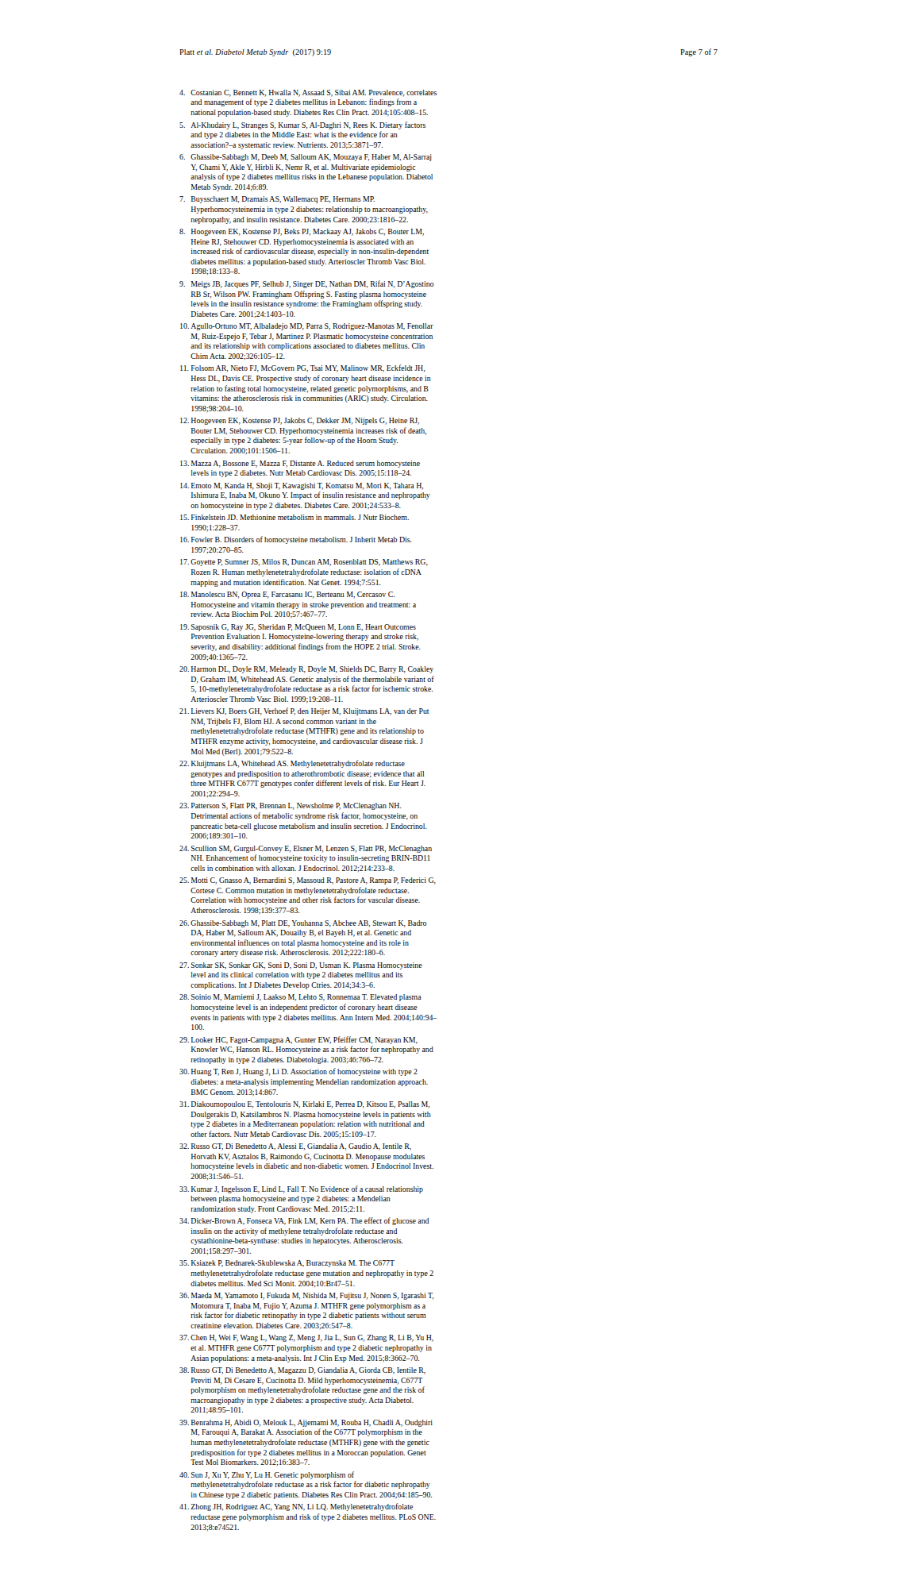Platt et al. Diabetol Metab Syndr (2017) 9:19
Page 7 of 7
Costanian C, Bennett K, Hwalla N, Assaad S, Sibai AM. Prevalence, correlates and management of type 2 diabetes mellitus in Lebanon: findings from a national population-based study. Diabetes Res Clin Pract. 2014;105:408–15.
Al-Khudairy L, Stranges S, Kumar S, Al-Daghri N, Rees K. Dietary factors and type 2 diabetes in the Middle East: what is the evidence for an association?–a systematic review. Nutrients. 2013;5:3871–97.
Ghassibe-Sabbagh M, Deeb M, Salloum AK, Mouzaya F, Haber M, Al-Sarraj Y, Chami Y, Akle Y, Hirbli K, Nemr R, et al. Multivariate epidemiologic analysis of type 2 diabetes mellitus risks in the Lebanese population. Diabetol Metab Syndr. 2014;6:89.
Buysschaert M, Dramais AS, Wallemacq PE, Hermans MP. Hyperhomocysteinemia in type 2 diabetes: relationship to macroangiopathy, nephropathy, and insulin resistance. Diabetes Care. 2000;23:1816–22.
Hoogeveen EK, Kostense PJ, Beks PJ, Mackaay AJ, Jakobs C, Bouter LM, Heine RJ, Stehouwer CD. Hyperhomocysteinemia is associated with an increased risk of cardiovascular disease, especially in non-insulin-dependent diabetes mellitus: a population-based study. Arterioscler Thromb Vasc Biol. 1998;18:133–8.
Meigs JB, Jacques PF, Selhub J, Singer DE, Nathan DM, Rifai N, D’Agostino RB Sr, Wilson PW. Framingham Offspring S. Fasting plasma homocysteine levels in the insulin resistance syndrome: the Framingham offspring study. Diabetes Care. 2001;24:1403–10.
Agullo-Ortuno MT, Albaladejo MD, Parra S, Rodriguez-Manotas M, Fenollar M, Ruiz-Espejo F, Tebar J, Martinez P. Plasmatic homocysteine concentration and its relationship with complications associated to diabetes mellitus. Clin Chim Acta. 2002;326:105–12.
Folsom AR, Nieto FJ, McGovern PG, Tsai MY, Malinow MR, Eckfeldt JH, Hess DL, Davis CE. Prospective study of coronary heart disease incidence in relation to fasting total homocysteine, related genetic polymorphisms, and B vitamins: the atherosclerosis risk in communities (ARIC) study. Circulation. 1998;98:204–10.
Hoogeveen EK, Kostense PJ, Jakobs C, Dekker JM, Nijpels G, Heine RJ, Bouter LM, Stehouwer CD. Hyperhomocysteinemia increases risk of death, especially in type 2 diabetes: 5-year follow-up of the Hoorn Study. Circulation. 2000;101:1506–11.
Mazza A, Bossone E, Mazza F, Distante A. Reduced serum homocysteine levels in type 2 diabetes. Nutr Metab Cardiovasc Dis. 2005;15:118–24.
Emoto M, Kanda H, Shoji T, Kawagishi T, Komatsu M, Mori K, Tahara H, Ishimura E, Inaba M, Okuno Y. Impact of insulin resistance and nephropathy on homocysteine in type 2 diabetes. Diabetes Care. 2001;24:533–8.
Finkelstein JD. Methionine metabolism in mammals. J Nutr Biochem. 1990;1:228–37.
Fowler B. Disorders of homocysteine metabolism. J Inherit Metab Dis. 1997;20:270–85.
Goyette P, Sumner JS, Milos R, Duncan AM, Rosenblatt DS, Matthews RG, Rozen R. Human methylenetetrahydrofolate reductase: isolation of cDNA mapping and mutation identification. Nat Genet. 1994;7:551.
Manolescu BN, Oprea E, Farcasanu IC, Berteanu M, Cercasov C. Homocysteine and vitamin therapy in stroke prevention and treatment: a review. Acta Biochim Pol. 2010;57:467–77.
Saposnik G, Ray JG, Sheridan P, McQueen M, Lonn E, Heart Outcomes Prevention Evaluation I. Homocysteine-lowering therapy and stroke risk, severity, and disability: additional findings from the HOPE 2 trial. Stroke. 2009;40:1365–72.
Harmon DL, Doyle RM, Meleady R, Doyle M, Shields DC, Barry R, Coakley D, Graham IM, Whitehead AS. Genetic analysis of the thermolabile variant of 5, 10-methylenetetrahydrofolate reductase as a risk factor for ischemic stroke. Arterioscler Thromb Vasc Biol. 1999;19:208–11.
Lievers KJ, Boers GH, Verhoef P, den Heijer M, Kluijtmans LA, van der Put NM, Trijbels FJ, Blom HJ. A second common variant in the methylenetetrahydrofolate reductase (MTHFR) gene and its relationship to MTHFR enzyme activity, homocysteine, and cardiovascular disease risk. J Mol Med (Berl). 2001;79:522–8.
Kluijtmans LA, Whitehead AS. Methylenetetrahydrofolate reductase genotypes and predisposition to atherothrombotic disease; evidence that all three MTHFR C677T genotypes confer different levels of risk. Eur Heart J. 2001;22:294–9.
Patterson S, Flatt PR, Brennan L, Newsholme P, McClenaghan NH. Detrimental actions of metabolic syndrome risk factor, homocysteine, on pancreatic beta-cell glucose metabolism and insulin secretion. J Endocrinol. 2006;189:301–10.
Scullion SM, Gurgul-Convey E, Elsner M, Lenzen S, Flatt PR, McClenaghan NH. Enhancement of homocysteine toxicity to insulin-secreting BRIN-BD11 cells in combination with alloxan. J Endocrinol. 2012;214:233–8.
Motti C, Gnasso A, Bernardini S, Massoud R, Pastore A, Rampa P, Federici G, Cortese C. Common mutation in methylenetetrahydrofolate reductase. Correlation with homocysteine and other risk factors for vascular disease. Atherosclerosis. 1998;139:377–83.
Ghassibe-Sabbagh M, Platt DE, Youhanna S, Abchee AB, Stewart K, Badro DA, Haber M, Salloum AK, Douaihy B, el Bayeh H, et al. Genetic and environmental influences on total plasma homocysteine and its role in coronary artery disease risk. Atherosclerosis. 2012;222:180–6.
Sonkar SK, Sonkar GK, Soni D, Soni D, Usman K. Plasma Homocysteine level and its clinical correlation with type 2 diabetes mellitus and its complications. Int J Diabetes Develop Ctries. 2014;34:3–6.
Soinio M, Marniemi J, Laakso M, Lehto S, Ronnemaa T. Elevated plasma homocysteine level is an independent predictor of coronary heart disease events in patients with type 2 diabetes mellitus. Ann Intern Med. 2004;140:94–100.
Looker HC, Fagot-Campagna A, Gunter EW, Pfeiffer CM, Narayan KM, Knowler WC, Hanson RL. Homocysteine as a risk factor for nephropathy and retinopathy in type 2 diabetes. Diabetologia. 2003;46:766–72.
Huang T, Ren J, Huang J, Li D. Association of homocysteine with type 2 diabetes: a meta-analysis implementing Mendelian randomization approach. BMC Genom. 2013;14:867.
Diakoumopoulou E, Tentolouris N, Kirlaki E, Perrea D, Kitsou E, Psallas M, Doulgerakis D, Katsilambros N. Plasma homocysteine levels in patients with type 2 diabetes in a Mediterranean population: relation with nutritional and other factors. Nutr Metab Cardiovasc Dis. 2005;15:109–17.
Russo GT, Di Benedetto A, Alessi E, Giandalia A, Gaudio A, Ientile R, Horvath KV, Asztalos B, Raimondo G, Cucinotta D. Menopause modulates homocysteine levels in diabetic and non-diabetic women. J Endocrinol Invest. 2008;31:546–51.
Kumar J, Ingelsson E, Lind L, Fall T. No Evidence of a causal relationship between plasma homocysteine and type 2 diabetes: a Mendelian randomization study. Front Cardiovasc Med. 2015;2:11.
Dicker-Brown A, Fonseca VA, Fink LM, Kern PA. The effect of glucose and insulin on the activity of methylene tetrahydrofolate reductase and cystathionine-beta-synthase: studies in hepatocytes. Atherosclerosis. 2001;158:297–301.
Ksiazek P, Bednarek-Skublewska A, Buraczynska M. The C677T methylenetetrahydrofolate reductase gene mutation and nephropathy in type 2 diabetes mellitus. Med Sci Monit. 2004;10:Br47–51.
Maeda M, Yamamoto I, Fukuda M, Nishida M, Fujitsu J, Nonen S, Igarashi T, Motomura T, Inaba M, Fujio Y, Azuma J. MTHFR gene polymorphism as a risk factor for diabetic retinopathy in type 2 diabetic patients without serum creatinine elevation. Diabetes Care. 2003;26:547–8.
Chen H, Wei F, Wang L, Wang Z, Meng J, Jia L, Sun G, Zhang R, Li B, Yu H, et al. MTHFR gene C677T polymorphism and type 2 diabetic nephropathy in Asian populations: a meta-analysis. Int J Clin Exp Med. 2015;8:3662–70.
Russo GT, Di Benedetto A, Magazzu D, Giandalia A, Giorda CB, Ientile R, Previti M, Di Cesare E, Cucinotta D. Mild hyperhomocysteinemia, C677T polymorphism on methylenetetrahydrofolate reductase gene and the risk of macroangiopathy in type 2 diabetes: a prospective study. Acta Diabetol. 2011;48:95–101.
Benrahma H, Abidi O, Melouk L, Ajjemami M, Rouba H, Chadli A, Oudghiri M, Farouqui A, Barakat A. Association of the C677T polymorphism in the human methylenetetrahydrofolate reductase (MTHFR) gene with the genetic predisposition for type 2 diabetes mellitus in a Moroccan population. Genet Test Mol Biomarkers. 2012;16:383–7.
Sun J, Xu Y, Zhu Y, Lu H. Genetic polymorphism of methylenetetrahydrofolate reductase as a risk factor for diabetic nephropathy in Chinese type 2 diabetic patients. Diabetes Res Clin Pract. 2004;64:185–90.
Zhong JH, Rodriguez AC, Yang NN, Li LQ. Methylenetetrahydrofolate reductase gene polymorphism and risk of type 2 diabetes mellitus. PLoS ONE. 2013;8:e74521.